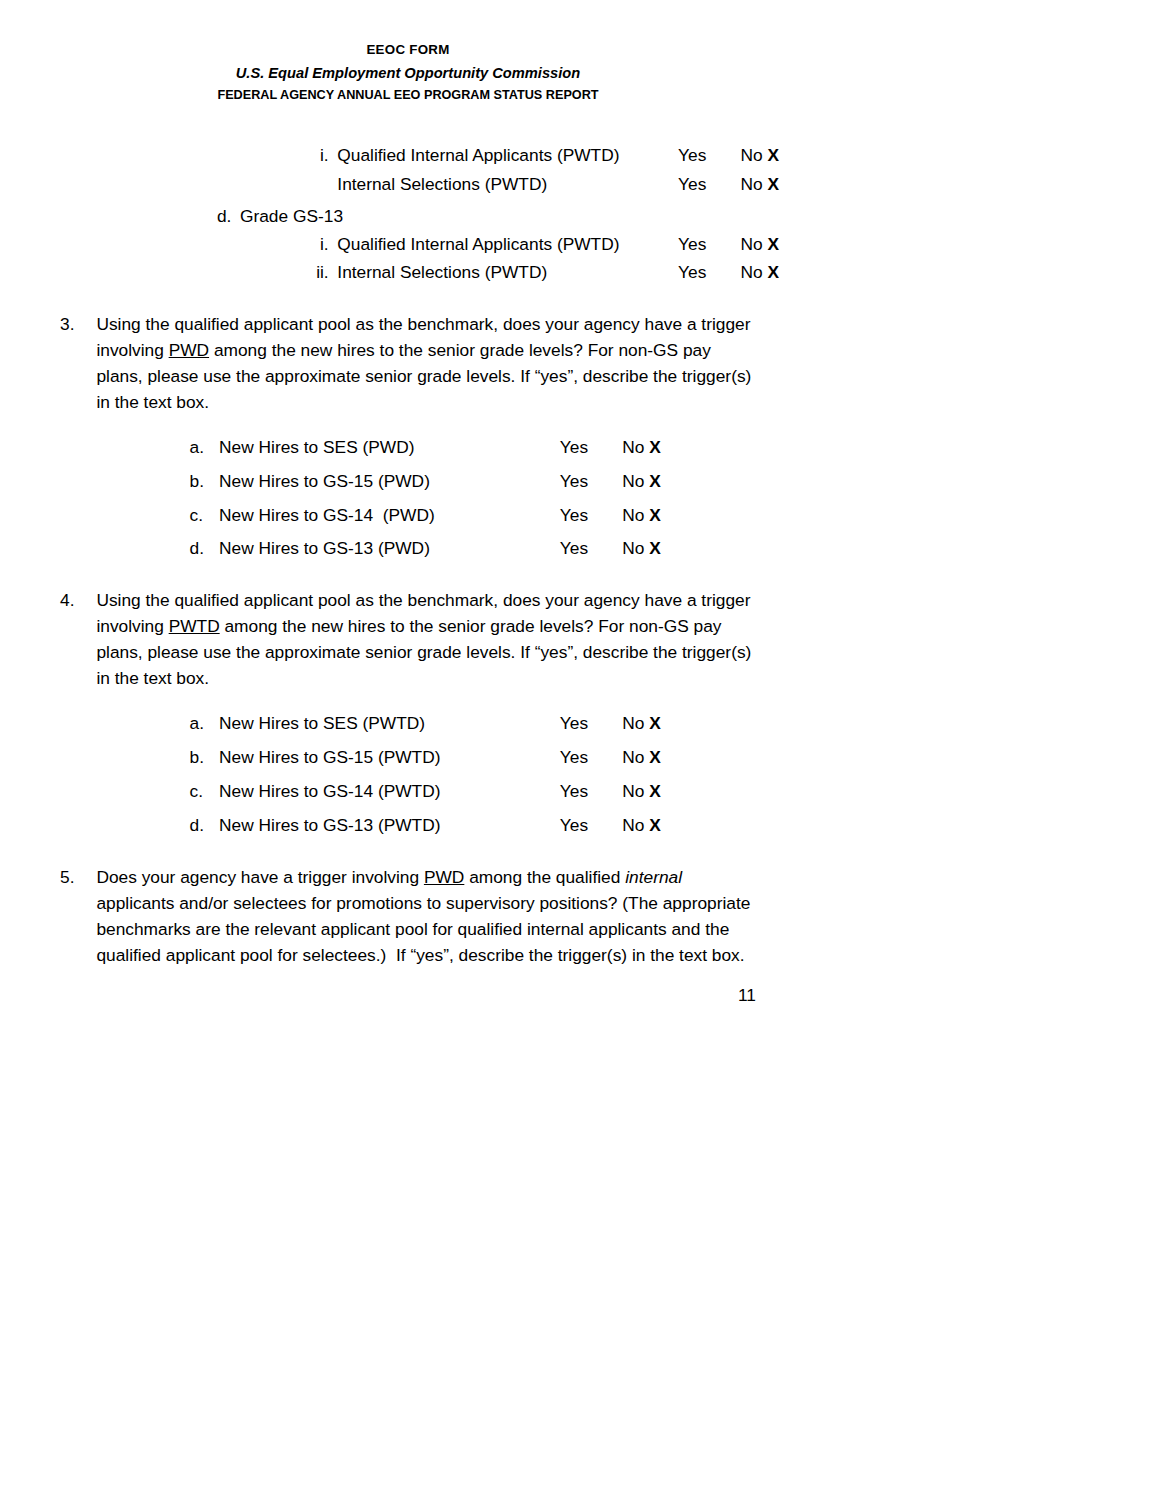EEOC FORM
U.S. Equal Employment Opportunity Commission
FEDERAL AGENCY ANNUAL EEO PROGRAM STATUS REPORT
i.
Qualified Internal Applicants (PWTD)
Yes
No X
Internal Selections (PWTD)
Yes
No X
d.
Grade GS-13
i.
Qualified Internal Applicants (PWTD)
Yes
No X
ii.
Internal Selections (PWTD)
Yes
No X
3.
Using the qualified applicant pool as the benchmark, does your agency have a trigger involving PWD among the new hires to the senior grade levels? For non-GS pay plans, please use the approximate senior grade levels. If “yes”, describe the trigger(s) in the text box.
a.
New Hires to SES (PWD)
Yes
No X
b.
New Hires to GS-15 (PWD)
Yes
No X
c.
New Hires to GS-14 (PWD)
Yes
No X
d.
New Hires to GS-13 (PWD)
Yes
No X
4.
Using the qualified applicant pool as the benchmark, does your agency have a trigger involving PWTD among the new hires to the senior grade levels? For non-GS pay plans, please use the approximate senior grade levels. If “yes”, describe the trigger(s) in the text box.
a.
New Hires to SES (PWTD)
Yes
No X
b.
New Hires to GS-15 (PWTD)
Yes
No X
c.
New Hires to GS-14 (PWTD)
Yes
No X
d.
New Hires to GS-13 (PWTD)
Yes
No X
5.
Does your agency have a trigger involving PWD among the qualified internal applicants and/or selectees for promotions to supervisory positions? (The appropriate benchmarks are the relevant applicant pool for qualified internal applicants and the qualified applicant pool for selectees.) If “yes”, describe the trigger(s) in the text box.
11